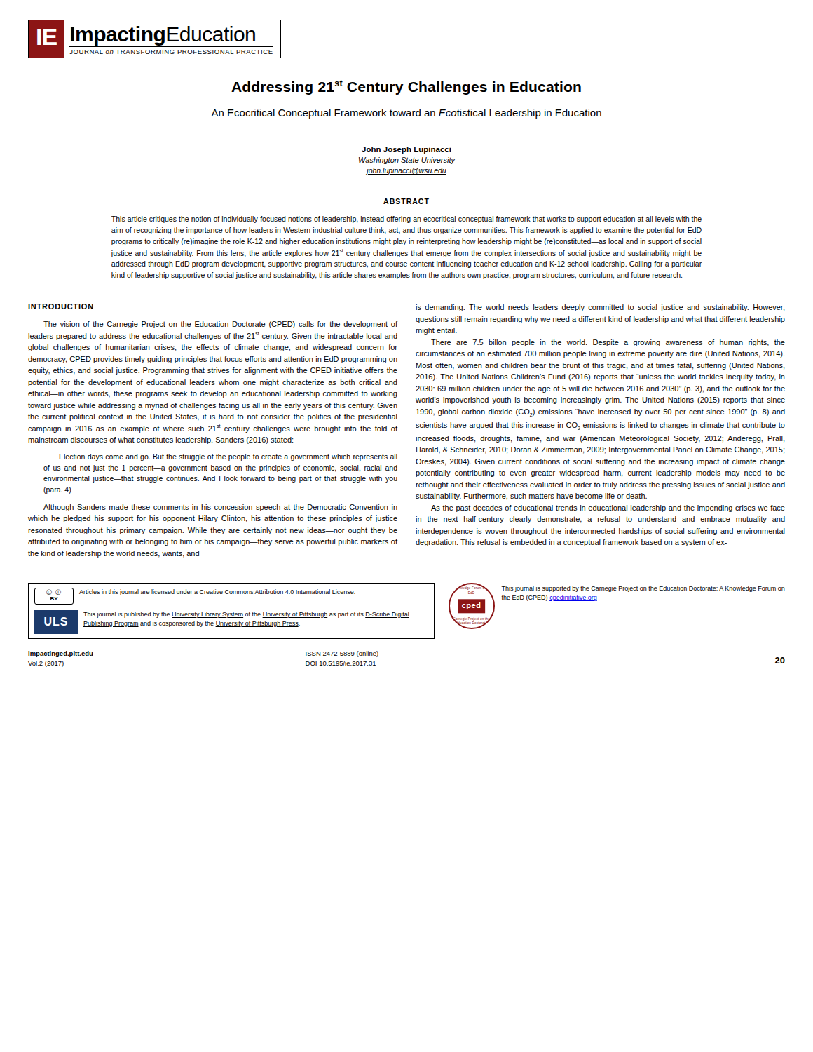IE
ImpactingEducation JOURNAL on TRANSFORMING PROFESSIONAL PRACTICE
Addressing 21st Century Challenges in Education
An Ecocritical Conceptual Framework toward an Ecotistical Leadership in Education
John Joseph Lupinacci
Washington State University
john.lupinacci@wsu.edu
ABSTRACT
This article critiques the notion of individually-focused notions of leadership, instead offering an ecocritical conceptual framework that works to support education at all levels with the aim of recognizing the importance of how leaders in Western industrial culture think, act, and thus organize communities. This framework is applied to examine the potential for EdD programs to critically (re)imagine the role K-12 and higher education institutions might play in reinterpreting how leadership might be (re)constituted—as local and in support of social justice and sustainability. From this lens, the article explores how 21st century challenges that emerge from the complex intersections of social justice and sustainability might be addressed through EdD program development, supportive program structures, and course content influencing teacher education and K-12 school leadership. Calling for a particular kind of leadership supportive of social justice and sustainability, this article shares examples from the authors own practice, program structures, curriculum, and future research.
INTRODUCTION
The vision of the Carnegie Project on the Education Doctorate (CPED) calls for the development of leaders prepared to address the educational challenges of the 21st century. Given the intractable local and global challenges of humanitarian crises, the effects of climate change, and widespread concern for democracy, CPED provides timely guiding principles that focus efforts and attention in EdD programming on equity, ethics, and social justice. Programming that strives for alignment with the CPED initiative offers the potential for the development of educational leaders whom one might characterize as both critical and ethical—in other words, these programs seek to develop an educational leadership committed to working toward justice while addressing a myriad of challenges facing us all in the early years of this century. Given the current political context in the United States, it is hard to not consider the politics of the presidential campaign in 2016 as an example of where such 21st century challenges were brought into the fold of mainstream discourses of what constitutes leadership. Sanders (2016) stated:
Election days come and go. But the struggle of the people to create a government which represents all of us and not just the 1 percent—a government based on the principles of economic, social, racial and environmental justice—that struggle continues. And I look forward to being part of that struggle with you (para. 4)
Although Sanders made these comments in his concession speech at the Democratic Convention in which he pledged his support for his opponent Hilary Clinton, his attention to these principles of justice resonated throughout his primary campaign. While they are certainly not new ideas—nor ought they be attributed to originating with or belonging to him or his campaign—they serve as powerful public markers of the kind of leadership the world needs, wants, and
is demanding. The world needs leaders deeply committed to social justice and sustainability. However, questions still remain regarding why we need a different kind of leadership and what that different leadership might entail.
There are 7.5 billon people in the world. Despite a growing awareness of human rights, the circumstances of an estimated 700 million people living in extreme poverty are dire (United Nations, 2014). Most often, women and children bear the brunt of this tragic, and at times fatal, suffering (United Nations, 2016). The United Nations Children’s Fund (2016) reports that “unless the world tackles inequity today, in 2030: 69 million children under the age of 5 will die between 2016 and 2030” (p. 3), and the outlook for the world’s impoverished youth is becoming increasingly grim. The United Nations (2015) reports that since 1990, global carbon dioxide (CO2) emissions “have increased by over 50 per cent since 1990” (p. 8) and scientists have argued that this increase in CO2 emissions is linked to changes in climate that contribute to increased floods, droughts, famine, and war (American Meteorological Society, 2012; Anderegg, Prall, Harold, & Schneider, 2010; Doran & Zimmerman, 2009; Intergovernmental Panel on Climate Change, 2015; Oreskes, 2004). Given current conditions of social suffering and the increasing impact of climate change potentially contributing to even greater widespread harm, current leadership models may need to be rethought and their effectiveness evaluated in order to truly address the pressing issues of social justice and sustainability. Furthermore, such matters have become life or death.
As the past decades of educational trends in educational leadership and the impending crises we face in the next half-century clearly demonstrate, a refusal to understand and embrace mutuality and interdependence is woven throughout the interconnected hardships of social suffering and environmental degradation. This refusal is embedded in a conceptual framework based on a system of ex-
Ⓒ ⓘ
BY
Articles in this journal are licensed under a Creative Commons Attribution 4.0 International License.
ULS
This journal is published by the University Library System of the University of Pittsburgh as part of its D-Scribe Digital Publishing Program and is cosponsored by the University of Pittsburgh Press.
A Knowledge Forum on the EdD
Carnegie Project on the Education Doctorate
cped
This journal is supported by the Carnegie Project on the Education Doctorate: A Knowledge Forum on the EdD (CPED) cpedinitiative.org
impactinged.pitt.edu
Vol.2 (2017)
ISSN 2472-5889 (online)
DOI 10.5195/ie.2017.31
20